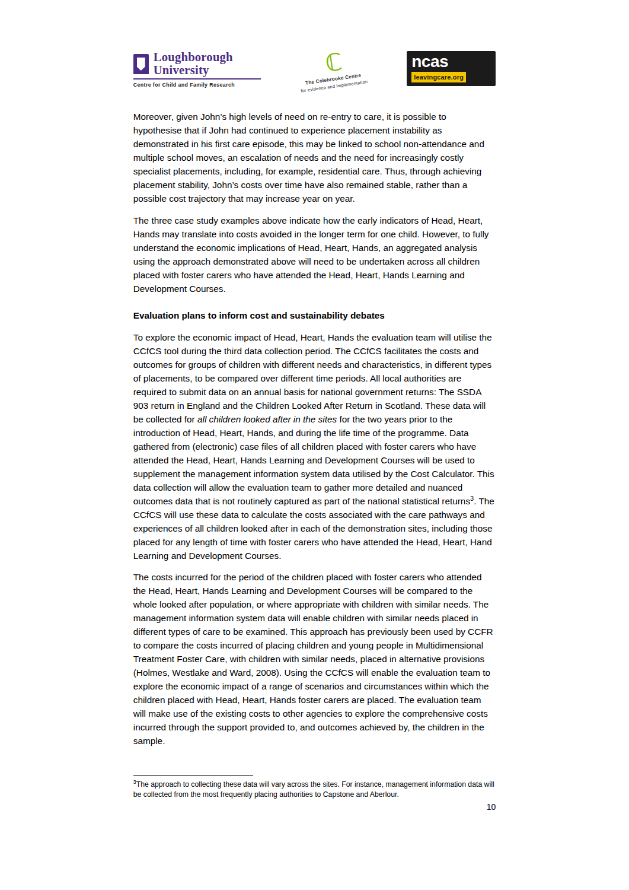Loughborough
University
Centre for Child and Family Research
ℂ
The Colebrooke Centre for evidence and implementation
ncas
leavingcare.org
Moreover, given John’s high levels of need on re-entry to care, it is possible to hypothesise that if John had continued to experience placement instability as demonstrated in his first care episode, this may be linked to school non-attendance and multiple school moves, an escalation of needs and the need for increasingly costly specialist placements, including, for example, residential care. Thus, through achieving placement stability, John’s costs over time have also remained stable, rather than a possible cost trajectory that may increase year on year.
The three case study examples above indicate how the early indicators of Head, Heart, Hands may translate into costs avoided in the longer term for one child. However, to fully understand the economic implications of Head, Heart, Hands, an aggregated analysis using the approach demonstrated above will need to be undertaken across all children placed with foster carers who have attended the Head, Heart, Hands Learning and Development Courses.
Evaluation plans to inform cost and sustainability debates
To explore the economic impact of Head, Heart, Hands the evaluation team will utilise the CCfCS tool during the third data collection period. The CCfCS facilitates the costs and outcomes for groups of children with different needs and characteristics, in different types of placements, to be compared over different time periods. All local authorities are required to submit data on an annual basis for national government returns: The SSDA 903 return in England and the Children Looked After Return in Scotland. These data will be collected for all children looked after in the sites for the two years prior to the introduction of Head, Heart, Hands, and during the life time of the programme. Data gathered from (electronic) case files of all children placed with foster carers who have attended the Head, Heart, Hands Learning and Development Courses will be used to supplement the management information system data utilised by the Cost Calculator. This data collection will allow the evaluation team to gather more detailed and nuanced outcomes data that is not routinely captured as part of the national statistical returns3. The CCfCS will use these data to calculate the costs associated with the care pathways and experiences of all children looked after in each of the demonstration sites, including those placed for any length of time with foster carers who have attended the Head, Heart, Hand Learning and Development Courses.
The costs incurred for the period of the children placed with foster carers who attended the Head, Heart, Hands Learning and Development Courses will be compared to the whole looked after population, or where appropriate with children with similar needs. The management information system data will enable children with similar needs placed in different types of care to be examined. This approach has previously been used by CCFR to compare the costs incurred of placing children and young people in Multidimensional Treatment Foster Care, with children with similar needs, placed in alternative provisions (Holmes, Westlake and Ward, 2008). Using the CCfCS will enable the evaluation team to explore the economic impact of a range of scenarios and circumstances within which the children placed with Head, Heart, Hands foster carers are placed. The evaluation team will make use of the existing costs to other agencies to explore the comprehensive costs incurred through the support provided to, and outcomes achieved by, the children in the sample.
3The approach to collecting these data will vary across the sites. For instance, management information data will be collected from the most frequently placing authorities to Capstone and Aberlour.
10